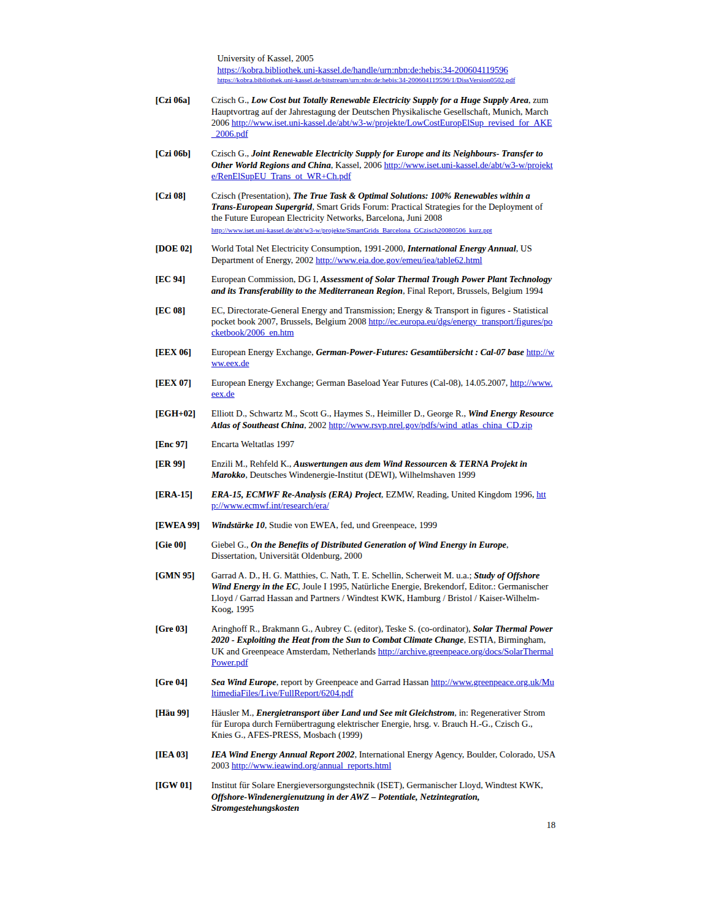University of Kassel, 2005
https://kobra.bibliothek.uni-kassel.de/handle/urn:nbn:de:hebis:34-200604119596
https://kobra.bibliothek.uni-kassel.de/bitstream/urn:nbn:de:hebis:34-200604119596/1/DissVersion0502.pdf
| [Czi 06a] | Czisch G., Low Cost but Totally Renewable Electricity Supply for a Huge Supply Area , zum Hauptvortrag auf der Jahrestagung der Deutschen Physikalische Gesellschaft, Munich, March 2006 http://www.iset.uni-kassel.de/abt/w3-w/projekte/LowCostEuropElSup_revised_for_AKE_2006.pdf |
| [Czi 06b] | Czisch G., Joint Renewable Electricity Supply for Europe and its Neighbours- Transfer to Other World Regions and China , Kassel, 2006 http://www.iset.uni-kassel.de/abt/w3-w/projekte/RenElSupEU_Trans_ot_WR+Ch.pdf |
| [Czi 08] | Czisch (Presentation), The True Task & Optimal Solutions: 100% Renewables within a Trans-European Supergrid , Smart Grids Forum: Practical Strategies for the Deployment of the Future European Electricity Networks, Barcelona, Juni 2008 http://www.iset.uni-kassel.de/abt/w3-w/projekte/SmartGrids_Barcelona_GCzisch20080506_kurz.ppt |
| [DOE 02] | World Total Net Electricity Consumption, 1991-2000, International Energy Annual , US Department of Energy, 2002 http://www.eia.doe.gov/emeu/iea/table62.html |
| [EC 94] | European Commission, DG I, Assessment of Solar Thermal Trough Power Plant Technology and its Transferability to the Mediterranean Region , Final Report, Brussels, Belgium 1994 |
| [EC 08] | EC, Directorate-General Energy and Transmission; Energy & Transport in figures - Statistical pocket book 2007, Brussels, Belgium 2008 http://ec.europa.eu/dgs/energy_transport/figures/pocketbook/2006_en.htm |
| [EEX 06] | European Energy Exchange, German-Power-Futures: Gesamtübersicht : Cal-07 base http://www.eex.de |
| [EEX 07] | European Energy Exchange; German Baseload Year Futures (Cal-08), 14.05.2007, http://www.eex.de |
| [EGH+02] | Elliott D., Schwartz M., Scott G., Haymes S., Heimiller D., George R., Wind Energy Resource Atlas of Southeast China , 2002 http://www.rsvp.nrel.gov/pdfs/wind_atlas_china_CD.zip |
| [Enc 97] | Encarta Weltatlas 1997 |
| [ER 99] | Enzili M., Rehfeld K., Auswertungen aus dem Wind Ressourcen & TERNA Projekt in Marokko , Deutsches Windenergie-Institut (DEWI), Wilhelmshaven 1999 |
| [ERA-15] | ERA-15, ECMWF Re-Analysis (ERA) Project , EZMW, Reading, United Kingdom 1996, http://www.ecmwf.int/research/era/ |
| [EWEA 99] | Windstärke 10 , Studie von EWEA, fed, und Greenpeace, 1999 |
| [Gie 00] | Giebel G., On the Benefits of Distributed Generation of Wind Energy in Europe , Dissertation, Universität Oldenburg, 2000 |
| [GMN 95] | Garrad A. D., H. G. Matthies, C. Nath, T. E. Schellin, Scherweit M. u.a.; Study of Offshore Wind Energy in the EC , Joule I 1995, Natürliche Energie, Brekendorf, Editor.: Germanischer Lloyd / Garrad Hassan and Partners / Windtest KWK, Hamburg / Bristol / Kaiser-Wilhelm-Koog, 1995 |
| [Gre 03] | Aringhoff R., Brakmann G., Aubrey C. (editor), Teske S. (co-ordinator), Solar Thermal Power 2020 - Exploiting the Heat from the Sun to Combat Climate Change , ESTIA, Birmingham, UK and Greenpeace Amsterdam, Netherlands http://archive.greenpeace.org/docs/SolarThermalPower.pdf |
| [Gre 04] | Sea Wind Europe , report by Greenpeace and Garrad Hassan http://www.greenpeace.org.uk/MultimediaFiles/Live/FullReport/6204.pdf |
| [Häu 99] | Häusler M., Energietransport über Land und See mit Gleichstrom , in: Regenerativer Strom für Europa durch Fernübertragung elektrischer Energie, hrsg. v. Brauch H.-G., Czisch G., Knies G., AFES-PRESS, Mosbach (1999) |
| [IEA 03] | IEA Wind Energy Annual Report 2002 , International Energy Agency, Boulder, Colorado, USA 2003 http://www.ieawind.org/annual_reports.html |
| [IGW 01] | Institut für Solare Energieversorgungstechnik (ISET), Germanischer Lloyd, Windtest KWK, Offshore-Windenergienutzung in der AWZ – Potentiale, Netzintegration, Stromgestehungskosten |
18